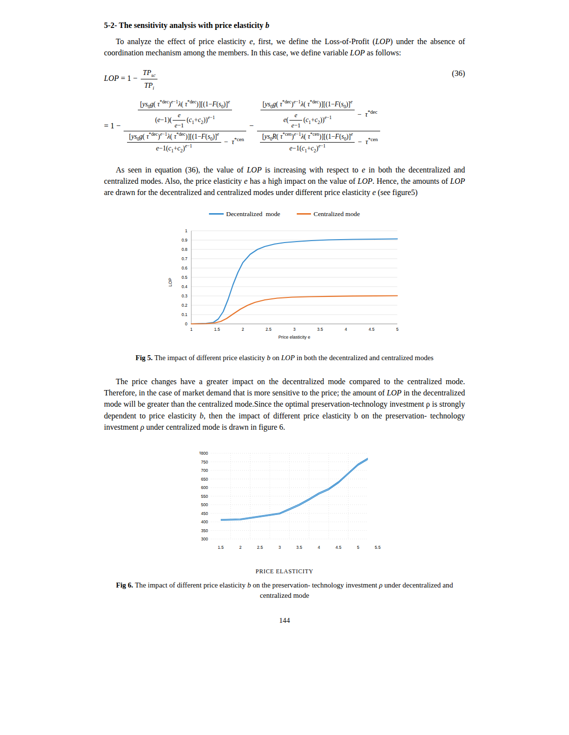5-2- The sensitivity analysis with price elasticity b
To analyze the effect of price elasticity e, first, we define the Loss-of-Profit (LOP) under the absence of coordination mechanism among the members. In this case, we define variable LOP as follows:
(36)
LOP = 1 − TPsc TPi
= 1 − [ys0g( τ*dec)e−1λ( τ*dec)][(1−F(s0)]e (e−1)(ee−1(c1+c2))e−1 [ys0g( τ*dec)e−1λ( τ*dec)][(1−F(s0)]e e−1(c1+c2)e−1 − τ*cen − [ys0g( τ*dec)e−1λ( τ*dec)][(1−F(s0)]e e(ee−1(c1+c2))e−1 − τ*dec [ys0R( τ*cen)e−1λ( τ*cen)][(1−F(s0)]e e−1(c1+c2)e−1 − τ*cen
As seen in equation (36), the value of LOP is increasing with respect to e in both the decentralized and centralized modes. Also, the price elasticity e has a high impact on the value of LOP. Hence, the amounts of LOP are drawn for the decentralized and centralized modes under different price elasticity e (see figure5)
Decentralized mode Centralized mode
0 0.1 0.2 0.3 0.4 0.5 0.6 0.7 0.8 0.9 1 LOP 1 1.5 2 2.5 3 3.5 4 4.5 5 Price elasticity e
Fig 5. The impact of different price elasticity b on LOP in both the decentralized and centralized modes
The price changes have a greater impact on the decentralized mode compared to the centralized mode. Therefore, in the case of market demand that is more sensitive to the price; the amount of LOP in the decentralized mode will be greater than the centralized mode.Since the optimal preservation-technology investment ρ is strongly dependent to price elasticity b, then the impact of different price elasticity b on the preservation- technology investment ρ under centralized mode is drawn in figure 6.
300 350 400 450 500 550 600 650 700 750 800 τ 1.5 2 2.5 3 3.5 4 4.5 5 5.5
PRICE ELASTICITY
Fig 6. The impact of different price elasticity b on the preservation- technology investment ρ under decentralized and centralized mode
144